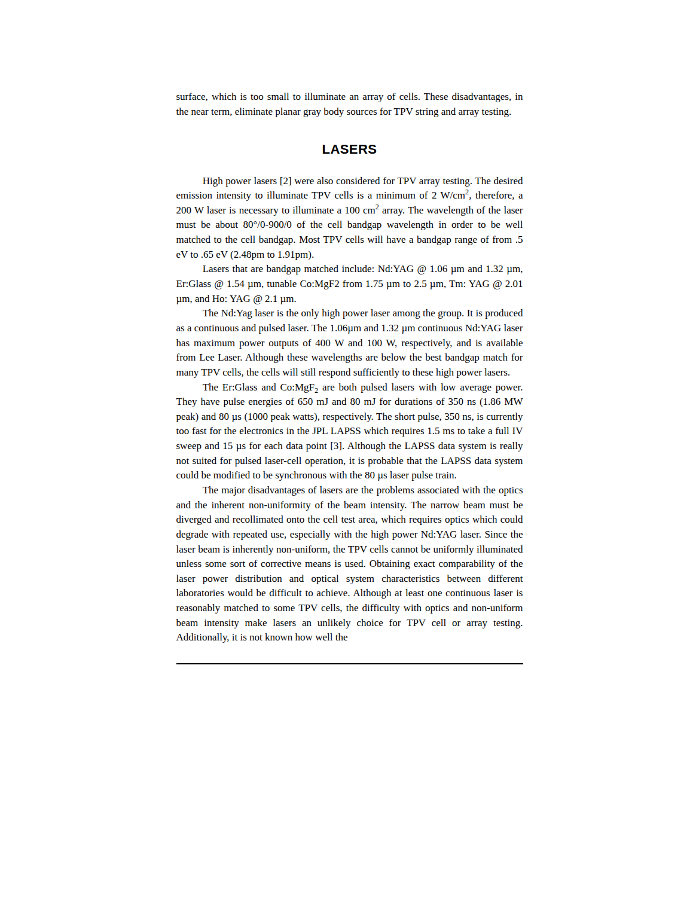surface, which is too small to illuminate an array of cells. These disadvantages, in the near term, eliminate planar gray body sources for TPV string and array testing.
LASERS
High power lasers [2] were also considered for TPV array testing. The desired emission intensity to illuminate TPV cells is a minimum of 2 W/cm2, therefore, a 200 W laser is necessary to illuminate a 100 cm2 array. The wavelength of the laser must be about 80°/0-900/0 of the cell bandgap wavelength in order to be well matched to the cell bandgap. Most TPV cells will have a bandgap range of from .5 eV to .65 eV (2.48pm to 1.91pm).
Lasers that are bandgap matched include: Nd:YAG @ 1.06 µm and 1.32 µm, Er:Glass @ 1.54 µm, tunable Co:MgF2 from 1.75 µm to 2.5 µm, Tm: YAG @ 2.01 µm, and Ho: YAG @ 2.1 µm.
The Nd:Yag laser is the only high power laser among the group. It is produced as a continuous and pulsed laser. The 1.06µm and 1.32 µm continuous Nd:YAG laser has maximum power outputs of 400 W and 100 W, respectively, and is available from Lee Laser. Although these wavelengths are below the best bandgap match for many TPV cells, the cells will still respond sufficiently to these high power lasers.
The Er:Glass and Co:MgF2 are both pulsed lasers with low average power. They have pulse energies of 650 mJ and 80 mJ for durations of 350 ns (1.86 MW peak) and 80 µs (1000 peak watts), respectively. The short pulse, 350 ns, is currently too fast for the electronics in the JPL LAPSS which requires 1.5 ms to take a full IV sweep and 15 µs for each data point [3]. Although the LAPSS data system is really not suited for pulsed laser-cell operation, it is probable that the LAPSS data system could be modified to be synchronous with the 80 µs laser pulse train.
The major disadvantages of lasers are the problems associated with the optics and the inherent non-uniformity of the beam intensity. The narrow beam must be diverged and recollimated onto the cell test area, which requires optics which could degrade with repeated use, especially with the high power Nd:YAG laser. Since the laser beam is inherently non-uniform, the TPV cells cannot be uniformly illuminated unless some sort of corrective means is used. Obtaining exact comparability of the laser power distribution and optical system characteristics between different laboratories would be difficult to achieve. Although at least one continuous laser is reasonably matched to some TPV cells, the difficulty with optics and non-uniform beam intensity make lasers an unlikely choice for TPV cell or array testing. Additionally, it is not known how well the